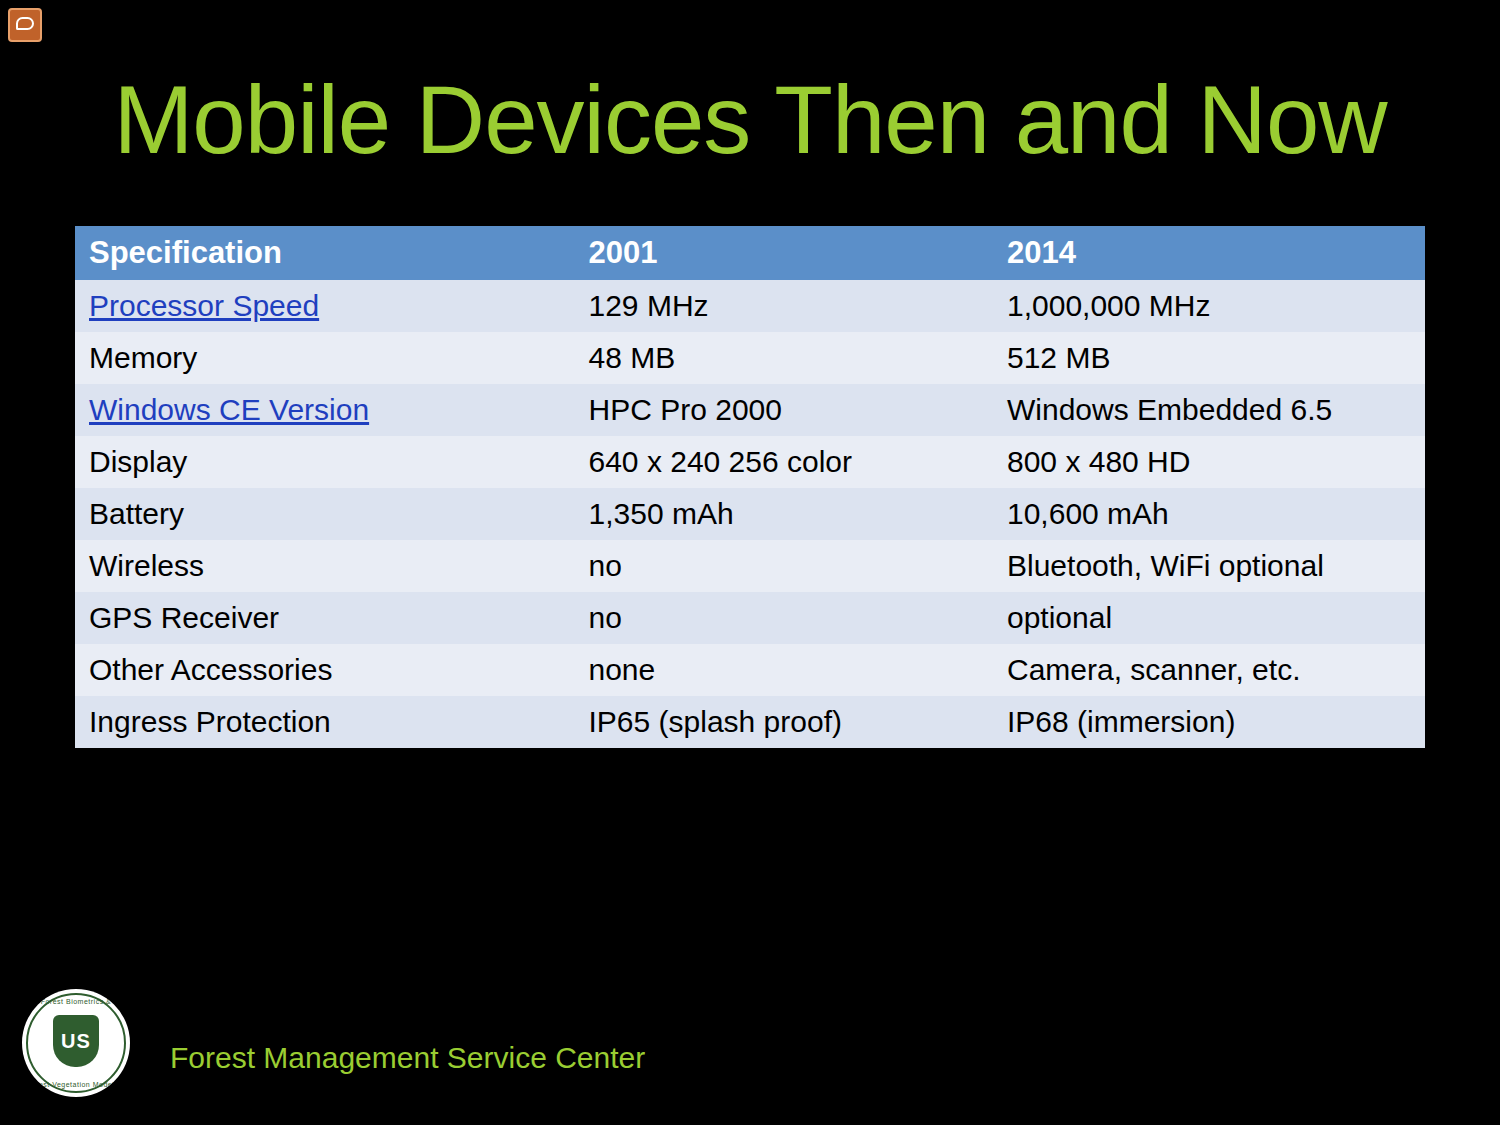Mobile Devices Then and Now
| Specification | 2001 | 2014 |
| --- | --- | --- |
| Processor Speed | 129 MHz | 1,000,000 MHz |
| Memory | 48 MB | 512 MB |
| Windows CE Version | HPC Pro 2000 | Windows Embedded 6.5 |
| Display | 640 x 240 256 color | 800 x 480 HD |
| Battery | 1,350 mAh | 10,600 mAh |
| Wireless | no | Bluetooth, WiFi optional |
| GPS Receiver | no | optional |
| Other Accessories | none | Camera, scanner, etc. |
| Ingress Protection | IP65 (splash proof) | IP68 (immersion) |
Forest Biometrics &
US
Forest Vegetation Modeling
Forest Management Service Center